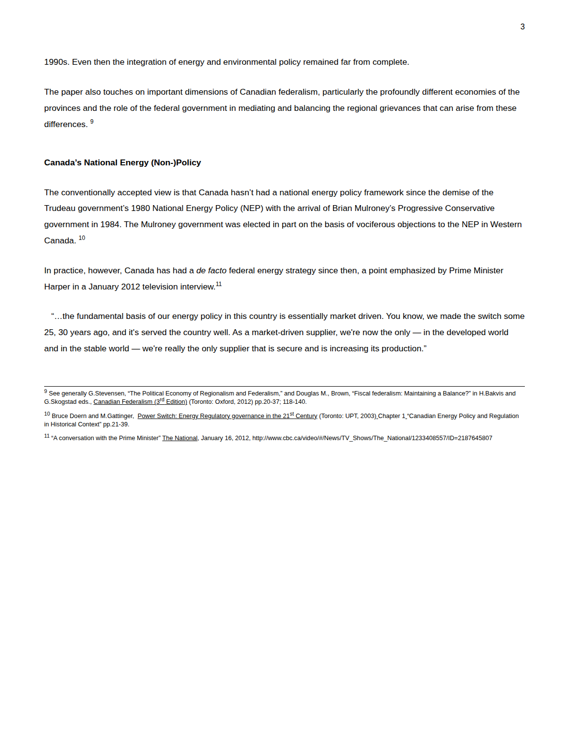3
1990s. Even then the integration of energy and environmental policy remained far from complete.
The paper also touches on important dimensions of Canadian federalism, particularly the profoundly different economies of the provinces and the role of the federal government in mediating and balancing the regional grievances that can arise from these differences. 9
Canada’s National Energy (Non-)Policy
The conventionally accepted view is that Canada hasn’t had a national energy policy framework since the demise of the Trudeau government’s 1980 National Energy Policy (NEP) with the arrival of Brian Mulroney’s Progressive Conservative government in 1984. The Mulroney government was elected in part on the basis of vociferous objections to the NEP in Western Canada. 10
In practice, however, Canada has had a de facto federal energy strategy since then, a point emphasized by Prime Minister Harper in a January 2012 television interview.11
“…the fundamental basis of our energy policy in this country is essentially market driven. You know, we made the switch some 25, 30 years ago, and it's served the country well. As a market-driven supplier, we're now the only — in the developed world and in the stable world — we're really the only supplier that is secure and is increasing its production.”
9 See generally G.Stevensen, “The Political Economy of Regionalism and Federalism,” and Douglas M., Brown, “Fiscal federalism: Maintaining a Balance?” in H.Bakvis and G.Skogstad eds., Canadian Federalism (3rd Edition) (Toronto: Oxford, 2012) pp.20-37; 118-140.
10 Bruce Doern and M.Gattinger, Power Switch: Energy Regulatory governance in the 21st Century (Toronto: UPT, 2003) Chapter 1 “Canadian Energy Policy and Regulation in Historical Context” pp.21-39.
11 “A conversation with the Prime Minister” The National, January 16, 2012, http://www.cbc.ca/video/#/News/TV_Shows/The_National/1233408557/ID=2187645807